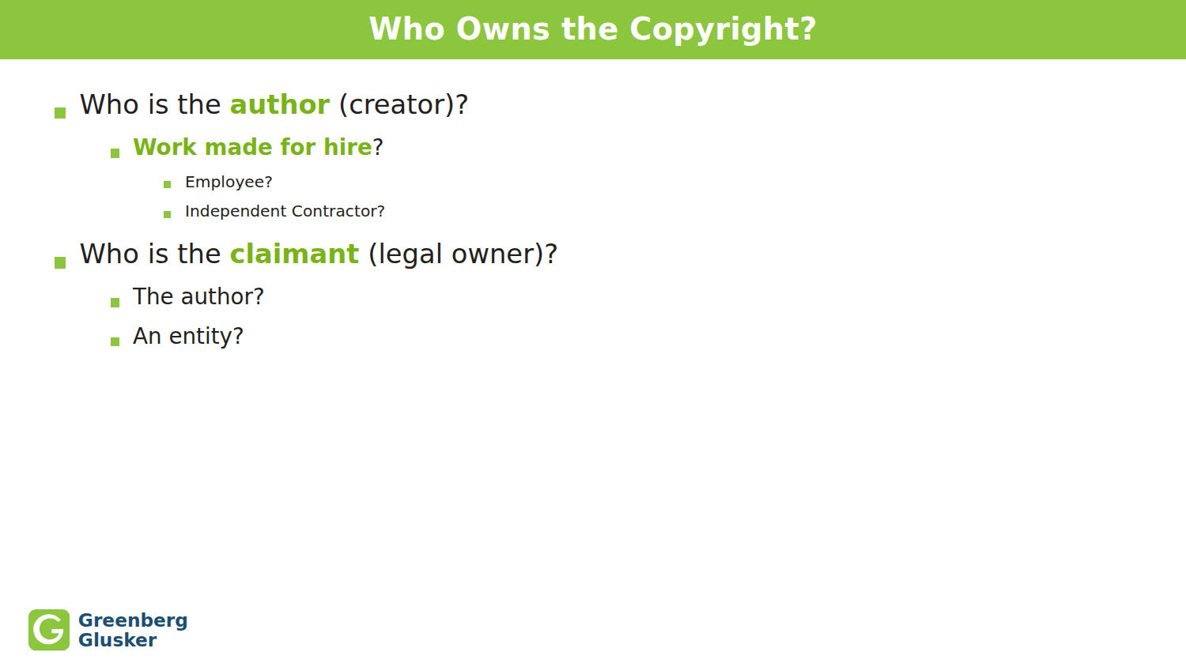Who Owns the Copyright?
Who is the author (creator)?
Work made for hire?
Employee?
Independent Contractor?
Who is the claimant (legal owner)?
The author?
An entity?
Greenberg
Glusker